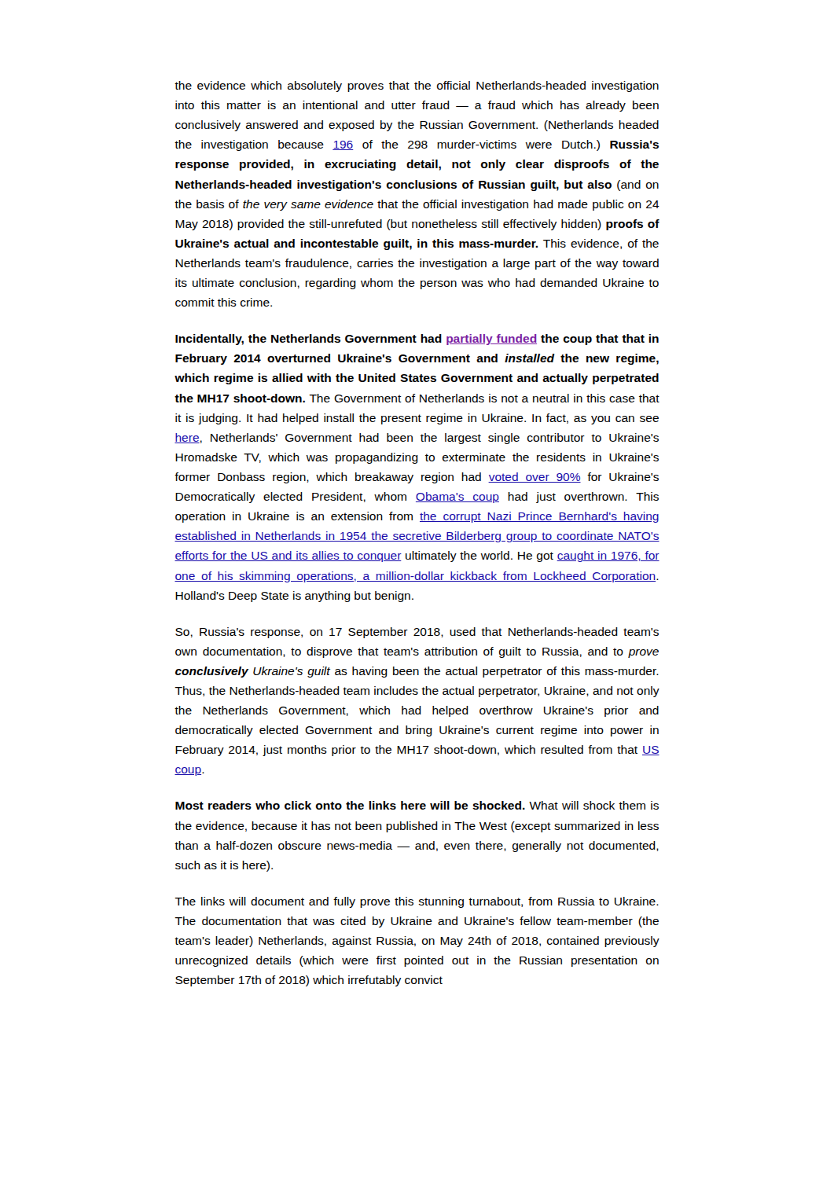the evidence which absolutely proves that the official Netherlands-headed investigation into this matter is an intentional and utter fraud — a fraud which has already been conclusively answered and exposed by the Russian Government. (Netherlands headed the investigation because 196 of the 298 murder-victims were Dutch.) Russia's response provided, in excruciating detail, not only clear disproofs of the Netherlands-headed investigation's conclusions of Russian guilt, but also (and on the basis of the very same evidence that the official investigation had made public on 24 May 2018) provided the still-unrefuted (but nonetheless still effectively hidden) proofs of Ukraine's actual and incontestable guilt, in this mass-murder. This evidence, of the Netherlands team's fraudulence, carries the investigation a large part of the way toward its ultimate conclusion, regarding whom the person was who had demanded Ukraine to commit this crime.
Incidentally, the Netherlands Government had partially funded the coup that that in February 2014 overturned Ukraine's Government and installed the new regime, which regime is allied with the United States Government and actually perpetrated the MH17 shoot-down. The Government of Netherlands is not a neutral in this case that it is judging. It had helped install the present regime in Ukraine. In fact, as you can see here, Netherlands' Government had been the largest single contributor to Ukraine's Hromadske TV, which was propagandizing to exterminate the residents in Ukraine's former Donbass region, which breakaway region had voted over 90% for Ukraine's Democratically elected President, whom Obama's coup had just overthrown. This operation in Ukraine is an extension from the corrupt Nazi Prince Bernhard's having established in Netherlands in 1954 the secretive Bilderberg group to coordinate NATO's efforts for the US and its allies to conquer ultimately the world. He got caught in 1976, for one of his skimming operations, a million-dollar kickback from Lockheed Corporation. Holland's Deep State is anything but benign.
So, Russia's response, on 17 September 2018, used that Netherlands-headed team's own documentation, to disprove that team's attribution of guilt to Russia, and to prove conclusively Ukraine's guilt as having been the actual perpetrator of this mass-murder. Thus, the Netherlands-headed team includes the actual perpetrator, Ukraine, and not only the Netherlands Government, which had helped overthrow Ukraine's prior and democratically elected Government and bring Ukraine's current regime into power in February 2014, just months prior to the MH17 shoot-down, which resulted from that US coup.
Most readers who click onto the links here will be shocked. What will shock them is the evidence, because it has not been published in The West (except summarized in less than a half-dozen obscure news-media — and, even there, generally not documented, such as it is here).
The links will document and fully prove this stunning turnabout, from Russia to Ukraine. The documentation that was cited by Ukraine and Ukraine's fellow team-member (the team's leader) Netherlands, against Russia, on May 24th of 2018, contained previously unrecognized details (which were first pointed out in the Russian presentation on September 17th of 2018) which irrefutably convict